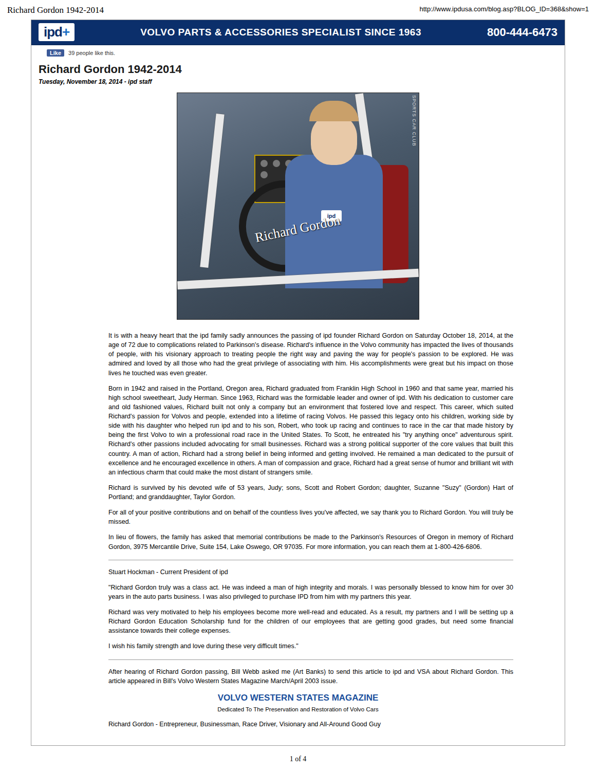Richard Gordon 1942-2014
http://www.ipdusa.com/blog.asp?BLOG_ID=368&show=1
ipd+
VOLVO PARTS & ACCESSORIES SPECIALIST SINCE 1963
800-444-6473
Like 39 people like this.
Richard Gordon 1942-2014
Tuesday, November 18, 2014 - ipd staff
ipd
Richard Gordon
SPORTS CAR CLUB
It is with a heavy heart that the ipd family sadly announces the passing of ipd founder Richard Gordon on Saturday October 18, 2014, at the age of 72 due to complications related to Parkinson's disease. Richard's influence in the Volvo community has impacted the lives of thousands of people, with his visionary approach to treating people the right way and paving the way for people's passion to be explored. He was admired and loved by all those who had the great privilege of associating with him. His accomplishments were great but his impact on those lives he touched was even greater.
Born in 1942 and raised in the Portland, Oregon area, Richard graduated from Franklin High School in 1960 and that same year, married his high school sweetheart, Judy Herman. Since 1963, Richard was the formidable leader and owner of ipd. With his dedication to customer care and old fashioned values, Richard built not only a company but an environment that fostered love and respect. This career, which suited Richard's passion for Volvos and people, extended into a lifetime of racing Volvos. He passed this legacy onto his children, working side by side with his daughter who helped run ipd and to his son, Robert, who took up racing and continues to race in the car that made history by being the first Volvo to win a professional road race in the United States. To Scott, he entreated his "try anything once" adventurous spirit. Richard's other passions included advocating for small businesses. Richard was a strong political supporter of the core values that built this country. A man of action, Richard had a strong belief in being informed and getting involved. He remained a man dedicated to the pursuit of excellence and he encouraged excellence in others. A man of compassion and grace, Richard had a great sense of humor and brilliant wit with an infectious charm that could make the most distant of strangers smile.
Richard is survived by his devoted wife of 53 years, Judy; sons, Scott and Robert Gordon; daughter, Suzanne "Suzy" (Gordon) Hart of Portland; and granddaughter, Taylor Gordon.
For all of your positive contributions and on behalf of the countless lives you've affected, we say thank you to Richard Gordon. You will truly be missed.
In lieu of flowers, the family has asked that memorial contributions be made to the Parkinson's Resources of Oregon in memory of Richard Gordon, 3975 Mercantile Drive, Suite 154, Lake Oswego, OR 97035. For more information, you can reach them at 1-800-426-6806.
Stuart Hockman - Current President of ipd
"Richard Gordon truly was a class act. He was indeed a man of high integrity and morals. I was personally blessed to know him for over 30 years in the auto parts business. I was also privileged to purchase IPD from him with my partners this year.
Richard was very motivated to help his employees become more well-read and educated. As a result, my partners and I will be setting up a Richard Gordon Education Scholarship fund for the children of our employees that are getting good grades, but need some financial assistance towards their college expenses.
I wish his family strength and love during these very difficult times."
After hearing of Richard Gordon passing, Bill Webb asked me (Art Banks) to send this article to ipd and VSA about Richard Gordon. This article appeared in Bill's Volvo Western States Magazine March/April 2003 issue.
VOLVO WESTERN STATES MAGAZINE
Dedicated To The Preservation and Restoration of Volvo Cars
Richard Gordon - Entrepreneur, Businessman, Race Driver, Visionary and All-Around Good Guy
1 of 4